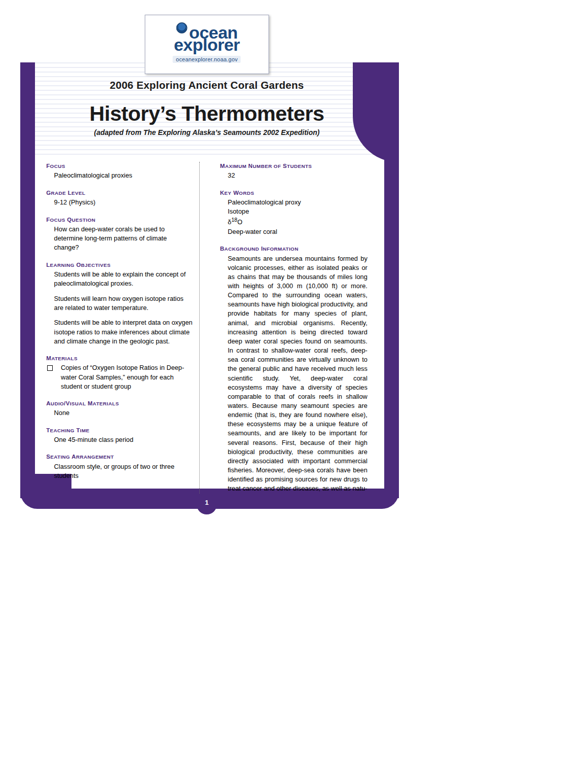ocean
explorer
oceanexplorer.noaa.gov
2006 Exploring Ancient Coral Gardens
History’s Thermometers
(adapted from The Exploring Alaska’s Seamounts 2002 Expedition)
FOCUS
Paleoclimatological proxies
GRADE LEVEL
9-12 (Physics)
FOCUS QUESTION
How can deep-water corals be used to determine long-term patterns of climate change?
LEARNING OBJECTIVES
Students will be able to explain the concept of paleoclimatological proxies.
Students will learn how oxygen isotope ratios are related to water temperature.
Students will be able to interpret data on oxygen isotope ratios to make inferences about climate and climate change in the geologic past.
MATERIALS
Copies of “Oxygen Isotope Ratios in Deep-water Coral Samples,” enough for each student or student group
AUDIO/VISUAL MATERIALS
None
TEACHING TIME
One 45-minute class period
SEATING ARRANGEMENT
Classroom style, or groups of two or three students
MAXIMUM NUMBER OF STUDENTS
32
KEY WORDS
Paleoclimatological proxy
Isotope
δ18O
Deep-water coral
BACKGROUND INFORMATION
Seamounts are undersea mountains formed by volcanic processes, either as isolated peaks or as chains that may be thousands of miles long with heights of 3,000 m (10,000 ft) or more. Compared to the surrounding ocean waters, seamounts have high biological productivity, and provide habitats for many species of plant, animal, and microbial organisms. Recently, increasing attention is being directed toward deep water coral species found on seamounts. In contrast to shallow-water coral reefs, deep-sea coral communities are virtually unknown to the general public and have received much less scientific study. Yet, deep-water coral ecosystems may have a diversity of species comparable to that of corals reefs in shallow waters. Because many seamount species are endemic (that is, they are found nowhere else), these ecosystems may be a unique feature of seamounts, and are likely to be important for several reasons. First, because of their high biological productivity, these communities are directly associated with important commercial fisheries. Moreover, deep-sea corals have been identified as promising sources for new drugs to treat cancer and other diseases, as well as natu-
1